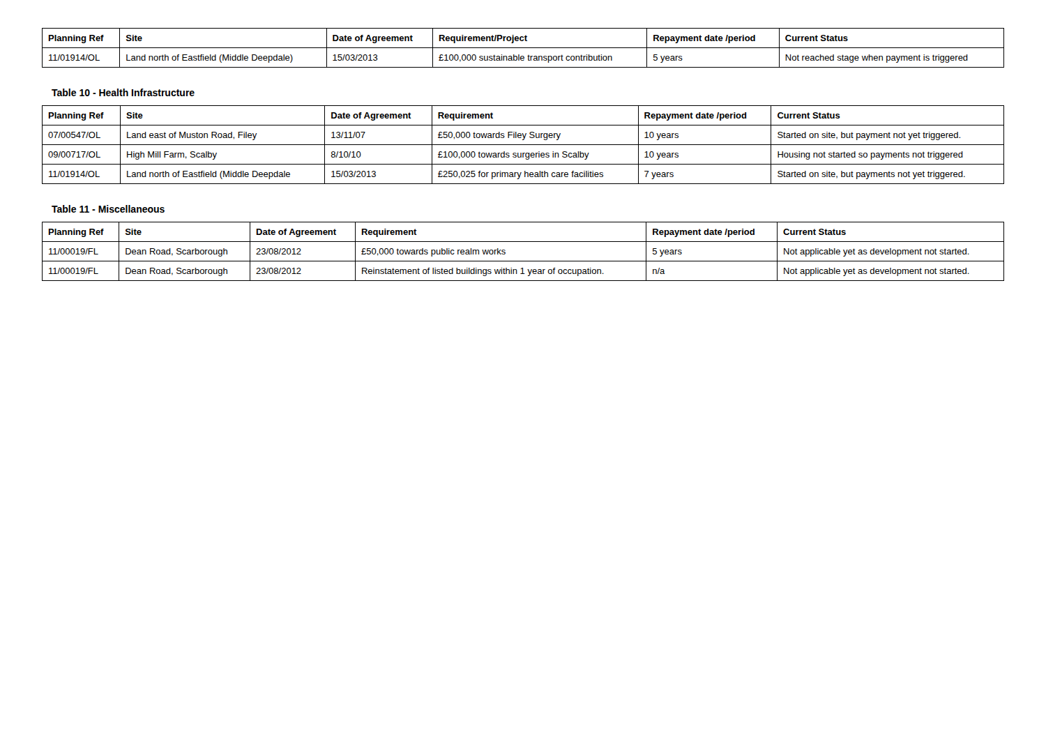| Planning Ref | Site | Date of Agreement | Requirement/Project | Repayment date /period | Current Status |
| --- | --- | --- | --- | --- | --- |
| 11/01914/OL | Land north of Eastfield (Middle Deepdale) | 15/03/2013 | £100,000 sustainable transport contribution | 5 years | Not reached stage when payment is triggered |
Table 10 - Health Infrastructure
| Planning Ref | Site | Date of Agreement | Requirement | Repayment date /period | Current Status |
| --- | --- | --- | --- | --- | --- |
| 07/00547/OL | Land east of Muston Road, Filey | 13/11/07 | £50,000 towards Filey Surgery | 10 years | Started on site, but payment not yet triggered. |
| 09/00717/OL | High Mill Farm, Scalby | 8/10/10 | £100,000 towards surgeries in Scalby | 10 years | Housing not started so payments not triggered |
| 11/01914/OL | Land north of Eastfield (Middle Deepdale | 15/03/2013 | £250,025 for primary health care facilities | 7 years | Started on site, but payments not yet triggered. |
Table 11 - Miscellaneous
| Planning Ref | Site | Date of Agreement | Requirement | Repayment date /period | Current Status |
| --- | --- | --- | --- | --- | --- |
| 11/00019/FL | Dean Road, Scarborough | 23/08/2012 | £50,000 towards public realm works | 5 years | Not applicable yet as development not started. |
| 11/00019/FL | Dean Road, Scarborough | 23/08/2012 | Reinstatement of listed buildings within 1 year of occupation. | n/a | Not applicable yet as development not started. |